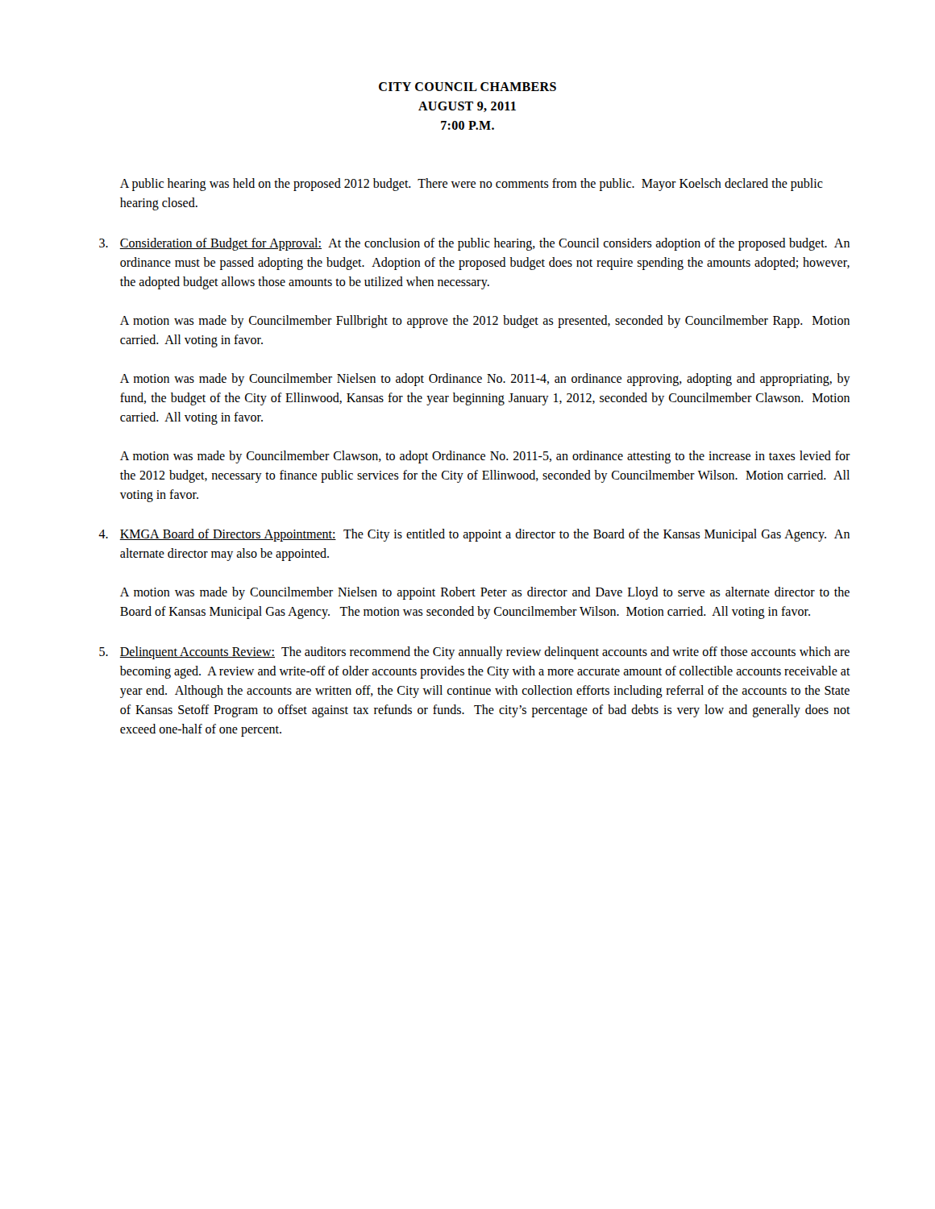CITY COUNCIL CHAMBERS
AUGUST 9, 2011
7:00 P.M.
A public hearing was held on the proposed 2012 budget. There were no comments from the public. Mayor Koelsch declared the public hearing closed.
3.
Consideration of Budget for Approval: At the conclusion of the public hearing, the Council considers adoption of the proposed budget. An ordinance must be passed adopting the budget. Adoption of the proposed budget does not require spending the amounts adopted; however, the adopted budget allows those amounts to be utilized when necessary.
A motion was made by Councilmember Fullbright to approve the 2012 budget as presented, seconded by Councilmember Rapp. Motion carried. All voting in favor.
A motion was made by Councilmember Nielsen to adopt Ordinance No. 2011-4, an ordinance approving, adopting and appropriating, by fund, the budget of the City of Ellinwood, Kansas for the year beginning January 1, 2012, seconded by Councilmember Clawson. Motion carried. All voting in favor.
A motion was made by Councilmember Clawson, to adopt Ordinance No. 2011-5, an ordinance attesting to the increase in taxes levied for the 2012 budget, necessary to finance public services for the City of Ellinwood, seconded by Councilmember Wilson. Motion carried. All voting in favor.
4.
KMGA Board of Directors Appointment: The City is entitled to appoint a director to the Board of the Kansas Municipal Gas Agency. An alternate director may also be appointed.
A motion was made by Councilmember Nielsen to appoint Robert Peter as director and Dave Lloyd to serve as alternate director to the Board of Kansas Municipal Gas Agency. The motion was seconded by Councilmember Wilson. Motion carried. All voting in favor.
5.
Delinquent Accounts Review: The auditors recommend the City annually review delinquent accounts and write off those accounts which are becoming aged. A review and write-off of older accounts provides the City with a more accurate amount of collectible accounts receivable at year end. Although the accounts are written off, the City will continue with collection efforts including referral of the accounts to the State of Kansas Setoff Program to offset against tax refunds or funds. The city’s percentage of bad debts is very low and generally does not exceed one-half of one percent.